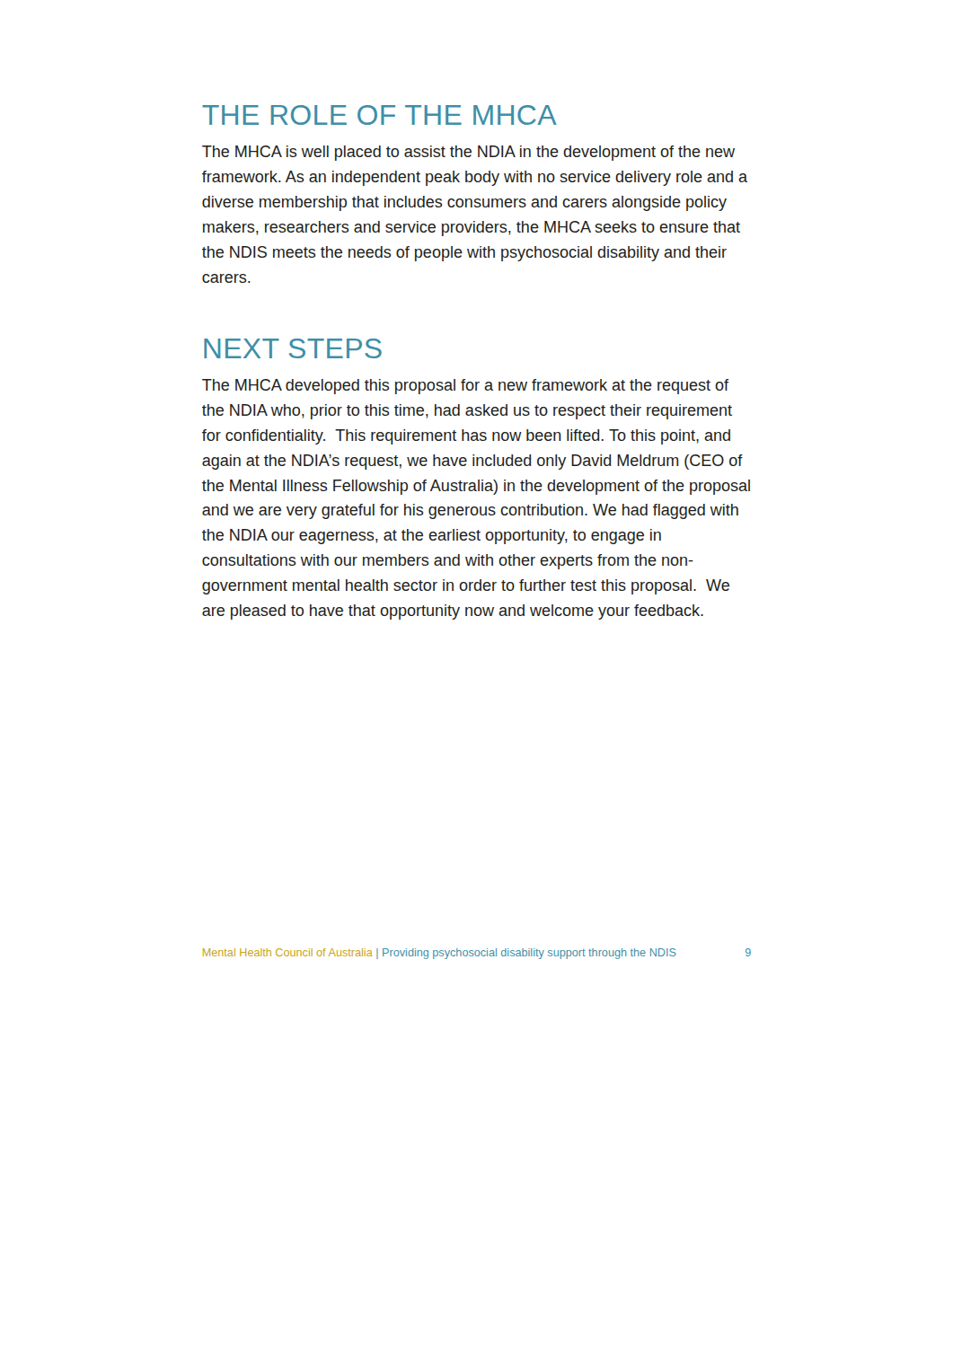THE ROLE OF THE MHCA
The MHCA is well placed to assist the NDIA in the development of the new framework. As an independent peak body with no service delivery role and a diverse membership that includes consumers and carers alongside policy makers, researchers and service providers, the MHCA seeks to ensure that the NDIS meets the needs of people with psychosocial disability and their carers.
NEXT STEPS
The MHCA developed this proposal for a new framework at the request of the NDIA who, prior to this time, had asked us to respect their requirement for confidentiality. This requirement has now been lifted. To this point, and again at the NDIA’s request, we have included only David Meldrum (CEO of the Mental Illness Fellowship of Australia) in the development of the proposal and we are very grateful for his generous contribution. We had flagged with the NDIA our eagerness, at the earliest opportunity, to engage in consultations with our members and with other experts from the non-government mental health sector in order to further test this proposal. We are pleased to have that opportunity now and welcome your feedback.
9 Mental Health Council of Australia | Providing psychosocial disability support through the NDIS